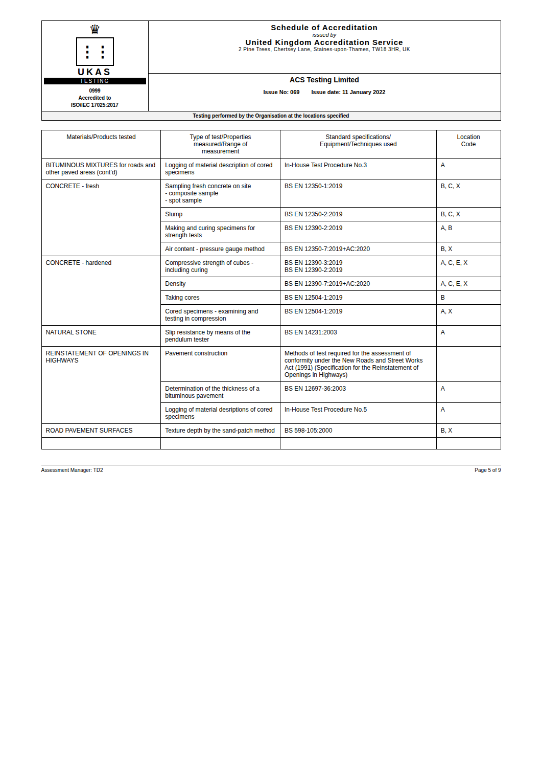| ♛ ⋮⋮ UKAS TESTING 0999 Accredited to ISO/IEC 17025:2017 | Schedule of Accreditation issued by United Kingdom Accreditation Service 2 Pine Trees, Chertsey Lane, Staines-upon-Thames, TW18 3HR, UK |
| ACS Testing Limited Issue No: 069 Issue date: 11 January 2022 |
Testing performed by the Organisation at the locations specified
| Materials/Products tested | Type of test/Properties measured/Range of measurement | Standard specifications/ Equipment/Techniques used | Location Code |
| --- | --- | --- | --- |
| BITUMINOUS MIXTURES for roads and other paved areas (cont’d) | Logging of material description of cored specimens | In-House Test Procedure No.3 | A |
| CONCRETE - fresh | Sampling fresh concrete on site - composite sample - spot sample | BS EN 12350-1:2019 | B, C, X |
| Slump | BS EN 12350-2:2019 | B, C, X |
| Making and curing specimens for strength tests | BS EN 12390-2:2019 | A, B |
| Air content - pressure gauge method | BS EN 12350-7:2019+AC:2020 | B, X |
| CONCRETE - hardened | Compressive strength of cubes - including curing | BS EN 12390-3:2019 BS EN 12390-2:2019 | A, C, E, X |
| Density | BS EN 12390-7:2019+AC:2020 | A, C, E, X |
| Taking cores | BS EN 12504-1:2019 | B |
| Cored specimens - examining and testing in compression | BS EN 12504-1:2019 | A, X |
| NATURAL STONE | Slip resistance by means of the pendulum tester | BS EN 14231:2003 | A |
| REINSTATEMENT OF OPENINGS IN HIGHWAYS | Pavement construction | Methods of test required for the assessment of conformity under the New Roads and Street Works Act (1991) (Specification for the Reinstatement of Openings in Highways) | |
| Determination of the thickness of a bituminous pavement | BS EN 12697-36:2003 | A |
| Logging of material desriptions of cored specimens | In-House Test Procedure No.5 | A |
| ROAD PAVEMENT SURFACES | Texture depth by the sand-patch method | BS 598-105:2000 | B, X |
Assessment Manager: TD2 Page 5 of 9